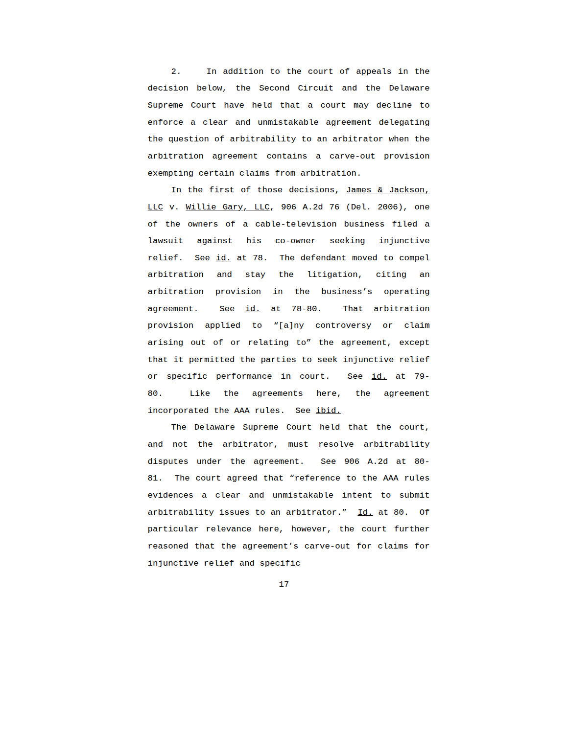2. In addition to the court of appeals in the decision below, the Second Circuit and the Delaware Supreme Court have held that a court may decline to enforce a clear and unmistakable agreement delegating the question of arbitrability to an arbitrator when the arbitration agreement contains a carve-out provision exempting certain claims from arbitration.
In the first of those decisions, James & Jackson, LLC v. Willie Gary, LLC, 906 A.2d 76 (Del. 2006), one of the owners of a cable-television business filed a lawsuit against his co-owner seeking injunctive relief. See id. at 78. The defendant moved to compel arbitration and stay the litigation, citing an arbitration provision in the business’s operating agreement. See id. at 78-80. That arbitration provision applied to “[a]ny controversy or claim arising out of or relating to” the agreement, except that it permitted the parties to seek injunctive relief or specific performance in court. See id. at 79-80. Like the agreements here, the agreement incorporated the AAA rules. See ibid.
The Delaware Supreme Court held that the court, and not the arbitrator, must resolve arbitrability disputes under the agreement. See 906 A.2d at 80-81. The court agreed that “reference to the AAA rules evidences a clear and unmistakable intent to submit arbitrability issues to an arbitrator.” Id. at 80. Of particular relevance here, however, the court further reasoned that the agreement’s carve-out for claims for injunctive relief and specific
17